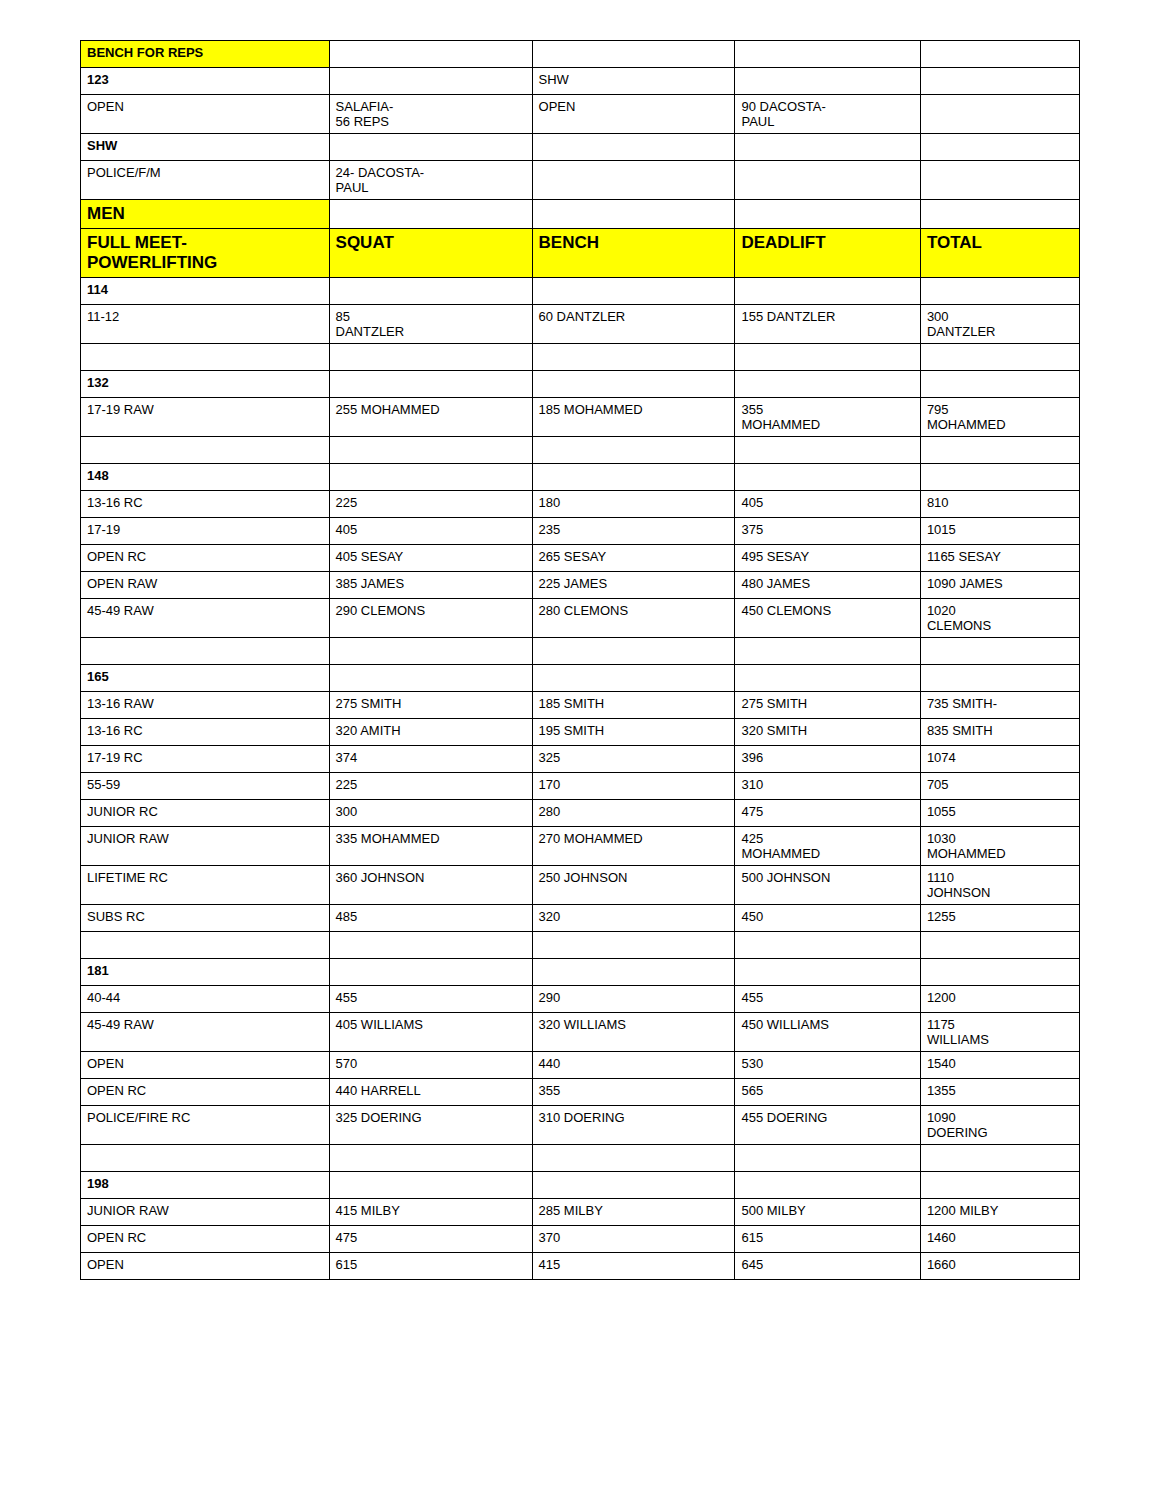| BENCH FOR REPS | | | | |
| 123 | | SHW | | |
| OPEN | SALAFIA- 56 REPS | OPEN | 90 DACOSTA- PAUL | |
| SHW | | | | |
| POLICE/F/M | 24- DACOSTA- PAUL | | | |
| MEN | | | | |
| FULL MEET- POWERLIFTING | SQUAT | BENCH | DEADLIFT | TOTAL |
| 114 | | | | |
| 11-12 | 85 DANTZLER | 60 DANTZLER | 155 DANTZLER | 300 DANTZLER |
| 132 | | | | |
| 17-19 RAW | 255 MOHAMMED | 185 MOHAMMED | 355 MOHAMMED | 795 MOHAMMED |
| 148 | | | | |
| 13-16 RC | 225 | 180 | 405 | 810 |
| 17-19 | 405 | 235 | 375 | 1015 |
| OPEN RC | 405 SESAY | 265 SESAY | 495 SESAY | 1165 SESAY |
| OPEN RAW | 385 JAMES | 225 JAMES | 480 JAMES | 1090 JAMES |
| 45-49 RAW | 290 CLEMONS | 280 CLEMONS | 450 CLEMONS | 1020 CLEMONS |
| 165 | | | | |
| 13-16 RAW | 275 SMITH | 185 SMITH | 275 SMITH | 735 SMITH- |
| 13-16 RC | 320 AMITH | 195 SMITH | 320 SMITH | 835 SMITH |
| 17-19 RC | 374 | 325 | 396 | 1074 |
| 55-59 | 225 | 170 | 310 | 705 |
| JUNIOR RC | 300 | 280 | 475 | 1055 |
| JUNIOR RAW | 335 MOHAMMED | 270 MOHAMMED | 425 MOHAMMED | 1030 MOHAMMED |
| LIFETIME RC | 360 JOHNSON | 250 JOHNSON | 500 JOHNSON | 1110 JOHNSON |
| SUBS RC | 485 | 320 | 450 | 1255 |
| 181 | | | | |
| 40-44 | 455 | 290 | 455 | 1200 |
| 45-49 RAW | 405 WILLIAMS | 320 WILLIAMS | 450 WILLIAMS | 1175 WILLIAMS |
| OPEN | 570 | 440 | 530 | 1540 |
| OPEN RC | 440 HARRELL | 355 | 565 | 1355 |
| POLICE/FIRE RC | 325 DOERING | 310 DOERING | 455 DOERING | 1090 DOERING |
| 198 | | | | |
| JUNIOR RAW | 415 MILBY | 285 MILBY | 500 MILBY | 1200 MILBY |
| OPEN RC | 475 | 370 | 615 | 1460 |
| OPEN | 615 | 415 | 645 | 1660 |